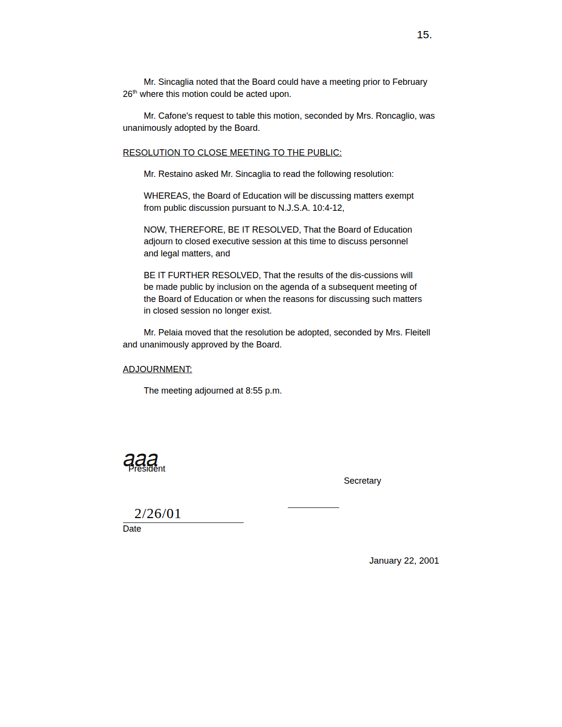15.
Mr. Sincaglia noted that the Board could have a meeting prior to February 26th where this motion could be acted upon.
Mr. Cafone's request to table this motion, seconded by Mrs. Roncaglio, was unanimously adopted by the Board.
RESOLUTION TO CLOSE MEETING TO THE PUBLIC:
Mr. Restaino asked Mr. Sincaglia to read the following resolution:
WHEREAS, the Board of Education will be discussing matters exempt from public discussion pursuant to N.J.S.A. 10:4-12,
NOW, THEREFORE, BE IT RESOLVED, That the Board of Education adjourn to closed executive session at this time to discuss personnel and legal matters, and
BE IT FURTHER RESOLVED, That the results of the dis-cussions will be made public by inclusion on the agenda of a subsequent meeting of the Board of Education or when the reasons for discussing such matters in closed session no longer exist.
Mr. Pelaia moved that the resolution be adopted, seconded by Mrs. Fleitell and unanimously approved by the Board.
ADJOURNMENT:
The meeting adjourned at 8:55 p.m.
𝑎𝑎𝑎
President
Secretary
2/26/01
Date
January 22, 2001